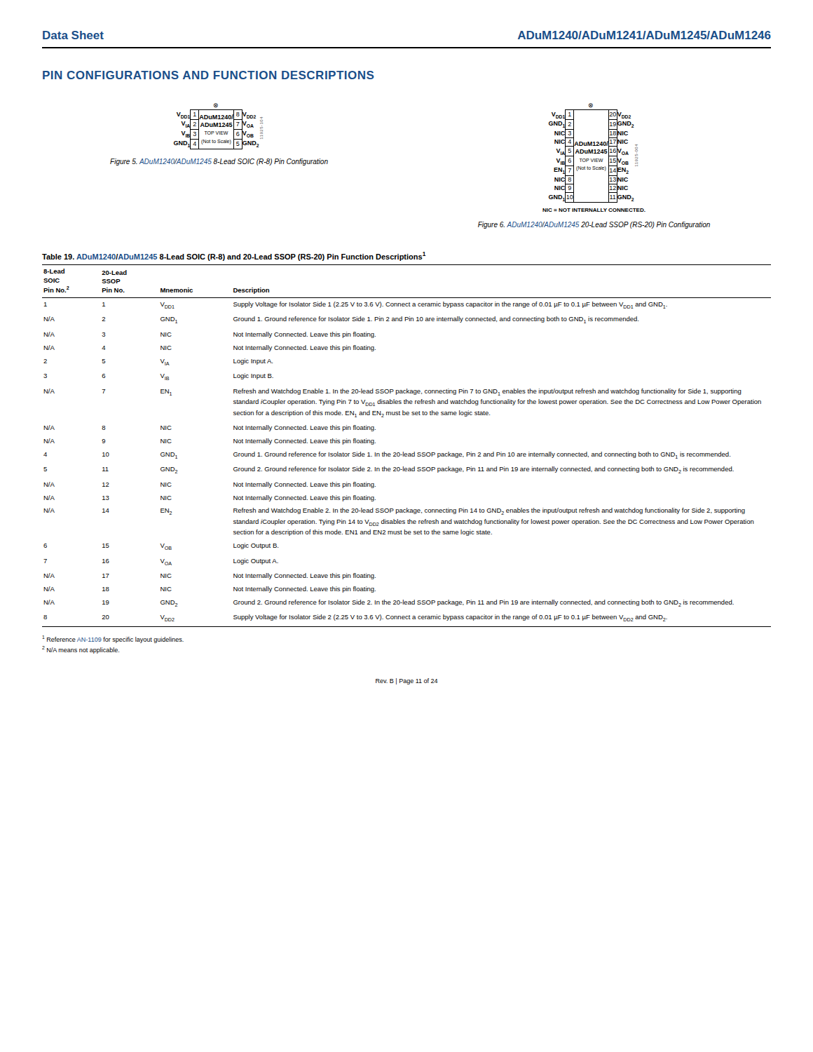Data Sheet
ADuM1240/ADuM1241/ADuM1245/ADuM1246
Pin Configurations and Function Descriptions
| | | ⊗ | | | |
| V DD1 | 1 | ADuM1240/ ADuM1245 TOP VIEW (Not to Scale) | 8 | V DD2 | 11925-104 |
| V IA | 2 | 7 | V OA |
| V IB | 3 | 6 | V OB |
| GND 1 | 4 | 5 | GND 2 |
Figure 5. ADuM1240/ADuM1245 8-Lead SOIC (R-8) Pin Configuration
| | | ⊗ | | | |
| V DD1 | 1 | ADuM1240/ ADuM1245 TOP VIEW (Not to Scale) | 20 | V DD2 | 11925-004 |
| GND 1 | 2 | 19 | GND 2 |
| NIC | 3 | 18 | NIC |
| NIC | 4 | 17 | NIC |
| V IA | 5 | 16 | V OA |
| V IB | 6 | 15 | V OB |
| EN 1 | 7 | 14 | EN 2 |
| NIC | 8 | 13 | NIC |
| NIC | 9 | 12 | NIC |
| GND 1 | 10 | 11 | GND 2 |
NIC = NOT INTERNALLY CONNECTED.
Figure 6. ADuM1240/ADuM1245 20-Lead SSOP (RS-20) Pin Configuration
Table 19. ADuM1240/ADuM1245 8-Lead SOIC (R-8) and 20-Lead SSOP (RS-20) Pin Function Descriptions1
| 8-Lead SOIC Pin No. 2 | 20-Lead SSOP Pin No. | Mnemonic | Description |
| --- | --- | --- | --- |
| 1 | 1 | V DD1 | Supply Voltage for Isolator Side 1 (2.25 V to 3.6 V). Connect a ceramic bypass capacitor in the range of 0.01 µF to 0.1 µF between V DD1 and GND 1 . |
| N/A | 2 | GND 1 | Ground 1. Ground reference for Isolator Side 1. Pin 2 and Pin 10 are internally connected, and connecting both to GND 1 is recommended. |
| N/A | 3 | NIC | Not Internally Connected. Leave this pin floating. |
| N/A | 4 | NIC | Not Internally Connected. Leave this pin floating. |
| 2 | 5 | V IA | Logic Input A. |
| 3 | 6 | V IB | Logic Input B. |
| N/A | 7 | EN 1 | Refresh and Watchdog Enable 1. In the 20-lead SSOP package, connecting Pin 7 to GND 1 enables the input/output refresh and watchdog functionality for Side 1, supporting standard i Coupler operation. Tying Pin 7 to V DD1 disables the refresh and watchdog functionality for the lowest power operation. See the DC Correctness and Low Power Operation section for a description of this mode. EN 1 and EN 2 must be set to the same logic state. |
| N/A | 8 | NIC | Not Internally Connected. Leave this pin floating. |
| N/A | 9 | NIC | Not Internally Connected. Leave this pin floating. |
| 4 | 10 | GND 1 | Ground 1. Ground reference for Isolator Side 1. In the 20-lead SSOP package, Pin 2 and Pin 10 are internally connected, and connecting both to GND 1 is recommended. |
| 5 | 11 | GND 2 | Ground 2. Ground reference for Isolator Side 2. In the 20-lead SSOP package, Pin 11 and Pin 19 are internally connected, and connecting both to GND 2 is recommended. |
| N/A | 12 | NIC | Not Internally Connected. Leave this pin floating. |
| N/A | 13 | NIC | Not Internally Connected. Leave this pin floating. |
| N/A | 14 | EN 2 | Refresh and Watchdog Enable 2. In the 20-lead SSOP package, connecting Pin 14 to GND 2 enables the input/output refresh and watchdog functionality for Side 2, supporting standard i Coupler operation. Tying Pin 14 to V DD2 disables the refresh and watchdog functionality for lowest power operation. See the DC Correctness and Low Power Operation section for a description of this mode. EN1 and EN2 must be set to the same logic state. |
| 6 | 15 | V OB | Logic Output B. |
| 7 | 16 | V OA | Logic Output A. |
| N/A | 17 | NIC | Not Internally Connected. Leave this pin floating. |
| N/A | 18 | NIC | Not Internally Connected. Leave this pin floating. |
| N/A | 19 | GND 2 | Ground 2. Ground reference for Isolator Side 2. In the 20-lead SSOP package, Pin 11 and Pin 19 are internally connected, and connecting both to GND 2 is recommended. |
| 8 | 20 | V DD2 | Supply Voltage for Isolator Side 2 (2.25 V to 3.6 V). Connect a ceramic bypass capacitor in the range of 0.01 µF to 0.1 µF between V DD2 and GND 2 . |
1 Reference AN-1109 for specific layout guidelines.
2 N/A means not applicable.
Rev. B | Page 11 of 24